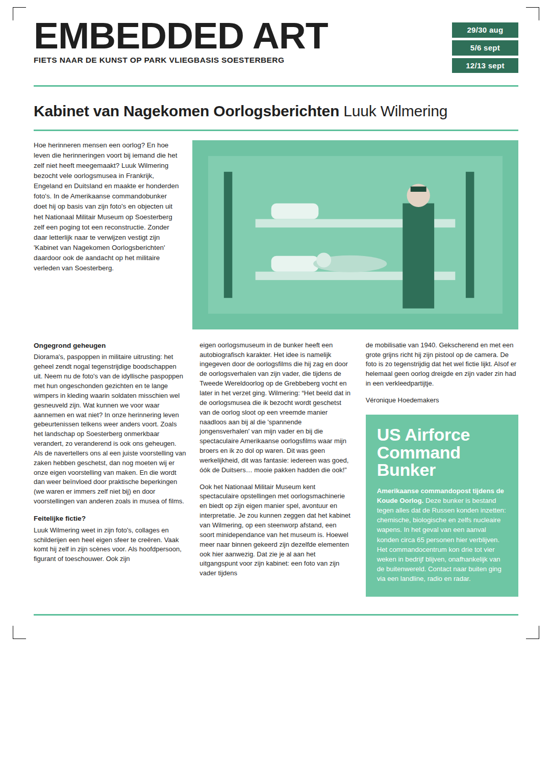Embedded Art
Fiets naar de kunst op Park Vliegbasis Soesterberg
29/30 aug 5/6 sept 12/13 sept
Kabinet van Nagekomen Oorlogsberichten Luuk Wilmering
Hoe herinneren mensen een oorlog? En hoe leven die herinneringen voort bij iemand die het zelf niet heeft meegemaakt? Luuk Wilmering bezocht vele oorlogsmusea in Frankrijk, Engeland en Duitsland en maakte er honderden foto's. In de Amerikaanse commandobunker doet hij op basis van zijn foto's en objecten uit het Nationaal Militair Museum op Soesterberg zelf een poging tot een reconstructie. Zonder daar letterlijk naar te verwijzen vestigt zijn 'Kabinet van Nagekomen Oorlogsberichten' daardoor ook de aandacht op het militaire verleden van Soesterberg.
Ongegrond geheugen
Diorama's, paspoppen in militaire uitrusting: het geheel zendt nogal tegenstrijdige boodschappen uit. Neem nu de foto's van de idyllische paspoppen met hun ongeschonden gezichten en te lange wimpers in kleding waarin soldaten misschien wel gesneuveld zijn. Wat kunnen we voor waar aannemen en wat niet? In onze herinnering leven gebeurtenissen telkens weer anders voort. Zoals het landschap op Soesterberg onmerkbaar verandert, zo veranderend is ook ons geheugen. Als de navertellers ons al een juiste voorstelling van zaken hebben geschetst, dan nog moeten wij er onze eigen voorstelling van maken. En die wordt dan weer beïnvloed door praktische beperkingen (we waren er immers zelf niet bij) en door voorstellingen van anderen zoals in musea of films.
Feitelijke fictie?
Luuk Wilmering weet in zijn foto's, collages en schilderijen een heel eigen sfeer te creëren. Vaak komt hij zelf in zijn scènes voor. Als hoofdpersoon, figurant of toeschouwer. Ook zijn
eigen oorlogsmuseum in de bunker heeft een autobiografisch karakter. Het idee is namelijk ingegeven door de oorlogsfilms die hij zag en door de oorlogsverhalen van zijn vader, die tijdens de Tweede Wereldoorlog op de Grebbeberg vocht en later in het verzet ging. Wilmering: “Het beeld dat in de oorlogsmusea die ik bezocht wordt geschetst van de oorlog sloot op een vreemde manier naadloos aan bij al die 'spannende jongensverhalen' van mijn vader en bij die spectaculaire Amerikaanse oorlogsfilms waar mijn broers en ik zo dol op waren. Dit was geen werkelijkheid, dit was fantasie: iedereen was goed, óók de Duitsers… mooie pakken hadden die ook!”
Ook het Nationaal Militair Museum kent spectaculaire opstellingen met oorlogsmachinerie en biedt op zijn eigen manier spel, avontuur en interpretatie. Je zou kunnen zeggen dat het kabinet van Wilmering, op een steenworp afstand, een soort minidependance van het museum is. Hoewel meer naar binnen gekeerd zijn dezelfde elementen ook hier aanwezig. Dat zie je al aan het uitgangspunt voor zijn kabinet: een foto van zijn vader tijdens
de mobilisatie van 1940. Gekscherend en met een grote grijns richt hij zijn pistool op de camera. De foto is zo tegenstrijdig dat het wel fictie lijkt. Alsof er helemaal geen oorlog dreigde en zijn vader zin had in een verkleedpartijtje.
Véronique Hoedemakers
US Airforce Command Bunker
Amerikaanse commandopost tijdens de Koude Oorlog. Deze bunker is bestand tegen alles dat de Russen konden inzetten: chemische, biologische en zelfs nucleaire wapens. In het geval van een aanval konden circa 65 personen hier verblijven. Het commandocentrum kon drie tot vier weken in bedrijf blijven, onafhankelijk van de buitenwereld. Contact naar buiten ging via een landline, radio en radar.